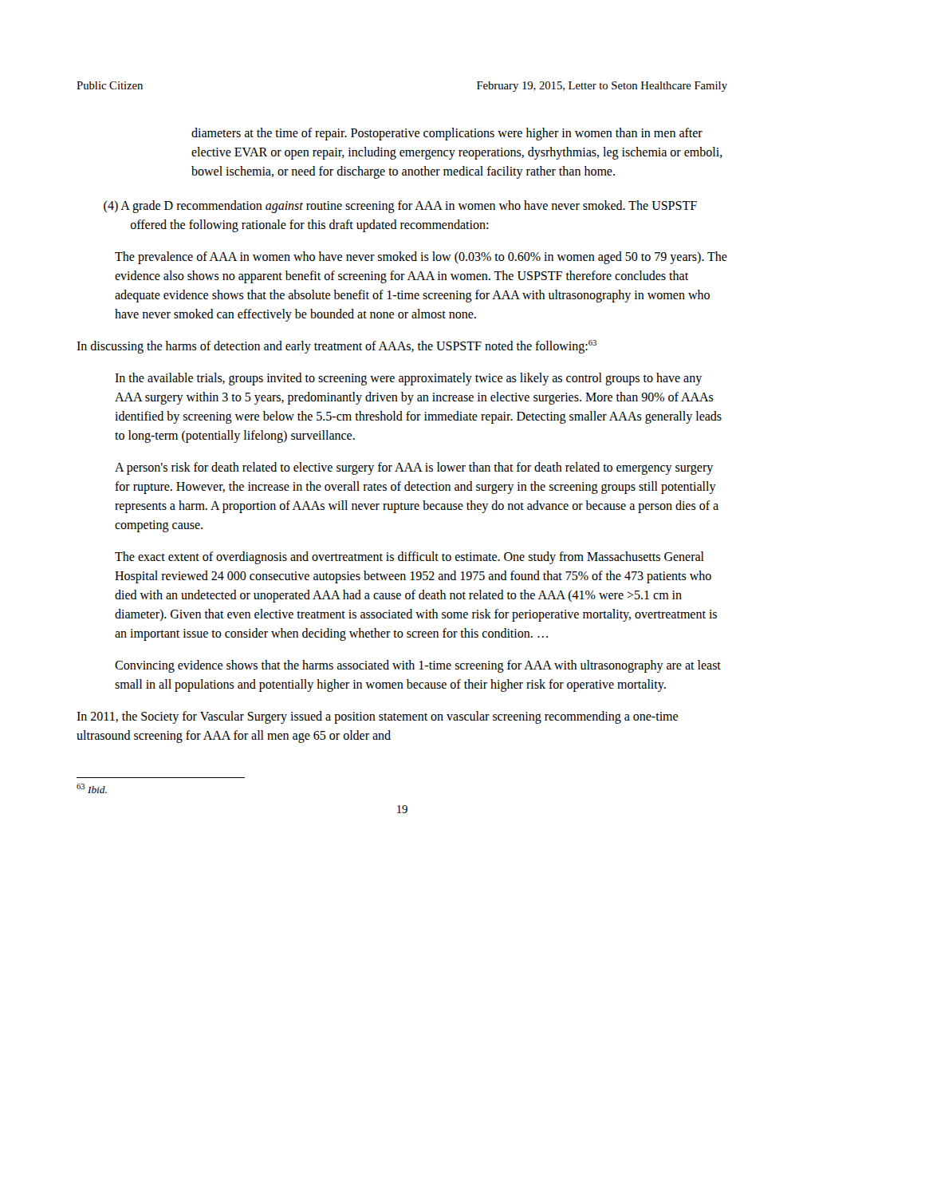Public Citizen
February 19, 2015, Letter to Seton Healthcare Family
diameters at the time of repair. Postoperative complications were higher in women than in men after elective EVAR or open repair, including emergency reoperations, dysrhythmias, leg ischemia or emboli, bowel ischemia, or need for discharge to another medical facility rather than home.
(4) A grade D recommendation against routine screening for AAA in women who have never smoked. The USPSTF offered the following rationale for this draft updated recommendation:
The prevalence of AAA in women who have never smoked is low (0.03% to 0.60% in women aged 50 to 79 years). The evidence also shows no apparent benefit of screening for AAA in women. The USPSTF therefore concludes that adequate evidence shows that the absolute benefit of 1-time screening for AAA with ultrasonography in women who have never smoked can effectively be bounded at none or almost none.
In discussing the harms of detection and early treatment of AAAs, the USPSTF noted the following:63
In the available trials, groups invited to screening were approximately twice as likely as control groups to have any AAA surgery within 3 to 5 years, predominantly driven by an increase in elective surgeries. More than 90% of AAAs identified by screening were below the 5.5-cm threshold for immediate repair. Detecting smaller AAAs generally leads to long-term (potentially lifelong) surveillance.
A person's risk for death related to elective surgery for AAA is lower than that for death related to emergency surgery for rupture. However, the increase in the overall rates of detection and surgery in the screening groups still potentially represents a harm. A proportion of AAAs will never rupture because they do not advance or because a person dies of a competing cause.
The exact extent of overdiagnosis and overtreatment is difficult to estimate. One study from Massachusetts General Hospital reviewed 24 000 consecutive autopsies between 1952 and 1975 and found that 75% of the 473 patients who died with an undetected or unoperated AAA had a cause of death not related to the AAA (41% were >5.1 cm in diameter). Given that even elective treatment is associated with some risk for perioperative mortality, overtreatment is an important issue to consider when deciding whether to screen for this condition. …
Convincing evidence shows that the harms associated with 1-time screening for AAA with ultrasonography are at least small in all populations and potentially higher in women because of their higher risk for operative mortality.
In 2011, the Society for Vascular Surgery issued a position statement on vascular screening recommending a one-time ultrasound screening for AAA for all men age 65 or older and
63 Ibid.
19